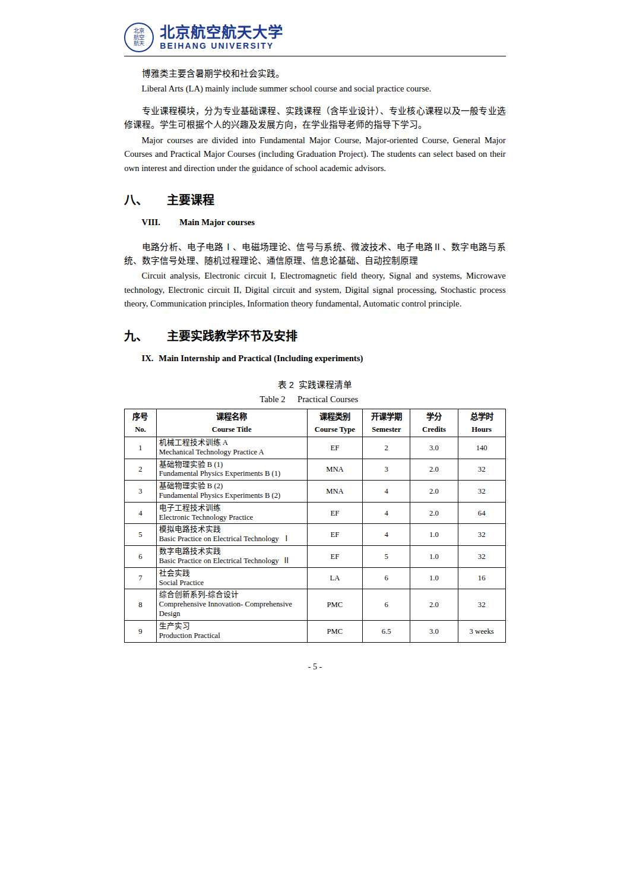北京
航空
航天
北京航空航天大学
BEIHANG UNIVERSITY
博雅类主要含暑期学校和社会实践。
Liberal Arts (LA) mainly include summer school course and social practice course.
专业课程模块，分为专业基础课程、实践课程（含毕业设计）、专业核心课程以及一般专业选修课程。学生可根据个人的兴趣及发展方向，在学业指导老师的指导下学习。
Major courses are divided into Fundamental Major Course, Major-oriented Course, General Major Courses and Practical Major Courses (including Graduation Project). The students can select based on their own interest and direction under the guidance of school academic advisors.
八、主要课程
VIII. Main Major courses
电路分析、电子电路Ⅰ、电磁场理论、信号与系统、微波技术、电子电路Ⅱ、数字电路与系统、数字信号处理、随机过程理论、通信原理、信息论基础、自动控制原理
Circuit analysis, Electronic circuit I, Electromagnetic field theory, Signal and systems, Microwave technology, Electronic circuit II, Digital circuit and system, Digital signal processing, Stochastic process theory, Communication principles, Information theory fundamental, Automatic control principle.
九、主要实践教学环节及安排
IX. Main Internship and Practical (Including experiments)
表 2 实践课程清单
Table 2 Practical Courses
| 序号 No. | 课程名称 Course Title | 课程类别 Course Type | 开课学期 Semester | 学分 Credits | 总学时 Hours |
| --- | --- | --- | --- | --- | --- |
| 1 | 机械工程技术训练 A Mechanical Technology Practice A | EF | 2 | 3.0 | 140 |
| 2 | 基础物理实验 B (1) Fundamental Physics Experiments B (1) | MNA | 3 | 2.0 | 32 |
| 3 | 基础物理实验 B (2) Fundamental Physics Experiments B (2) | MNA | 4 | 2.0 | 32 |
| 4 | 电子工程技术训练 Electronic Technology Practice | EF | 4 | 2.0 | 64 |
| 5 | 模拟电路技术实践 Basic Practice on Electrical Technology Ⅰ | EF | 4 | 1.0 | 32 |
| 6 | 数字电路技术实践 Basic Practice on Electrical Technology Ⅱ | EF | 5 | 1.0 | 32 |
| 7 | 社会实践 Social Practice | LA | 6 | 1.0 | 16 |
| 8 | 综合创新系列-综合设计 Comprehensive Innovation- Comprehensive Design | PMC | 6 | 2.0 | 32 |
| 9 | 生产实习 Production Practical | PMC | 6.5 | 3.0 | 3 weeks |
- 5 -